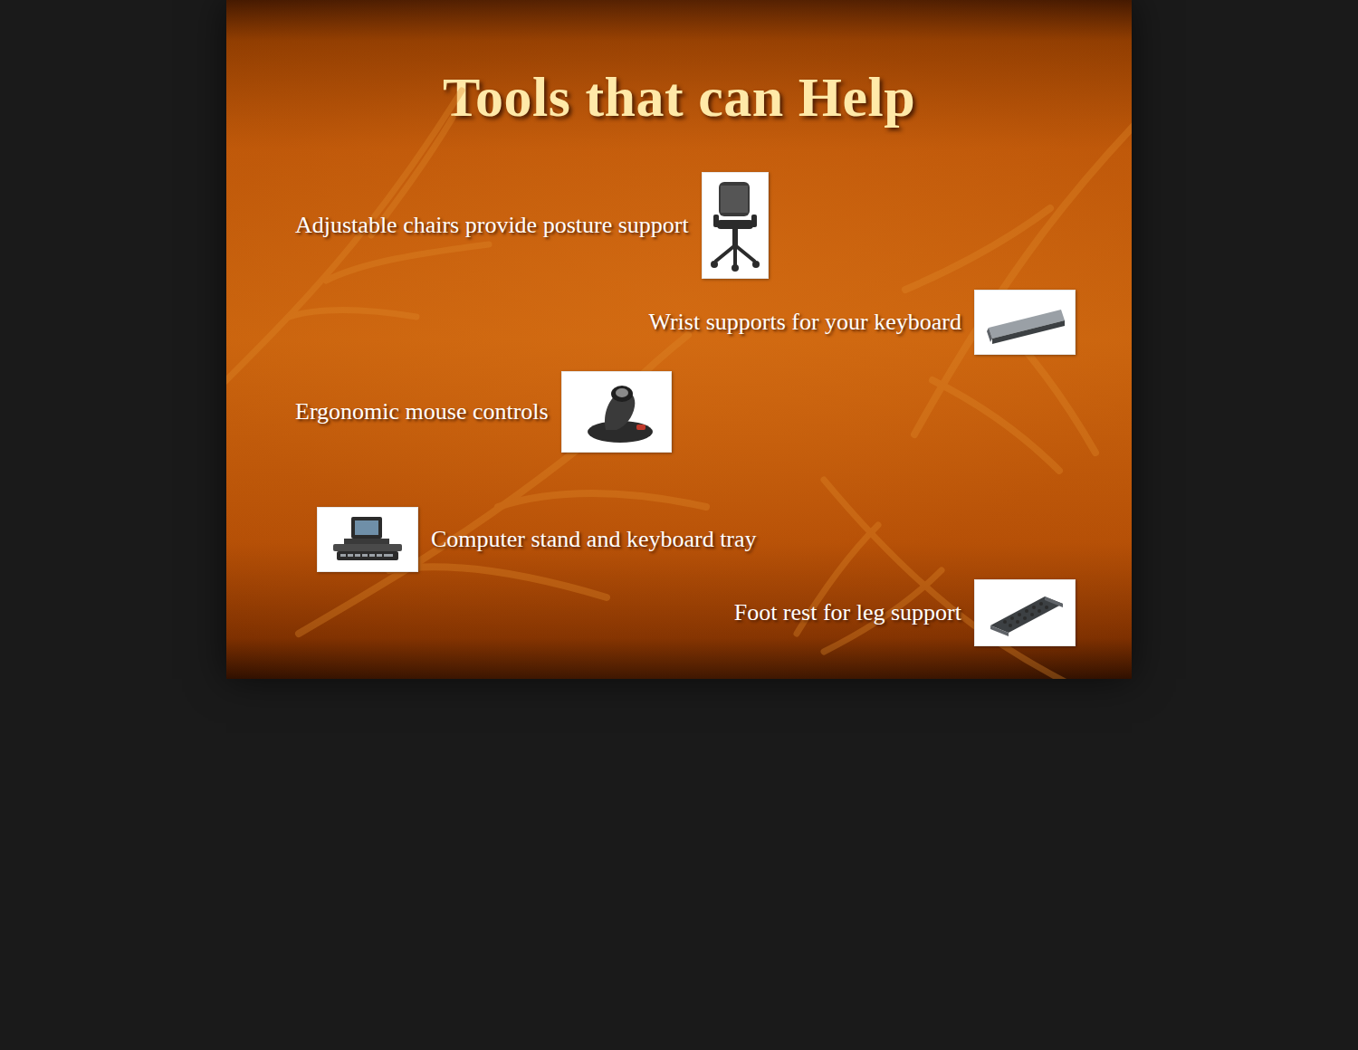Tools that can Help
Adjustable chairs provide posture support
Wrist supports for your keyboard
Ergonomic mouse controls
Computer stand and keyboard tray
Foot rest for leg support